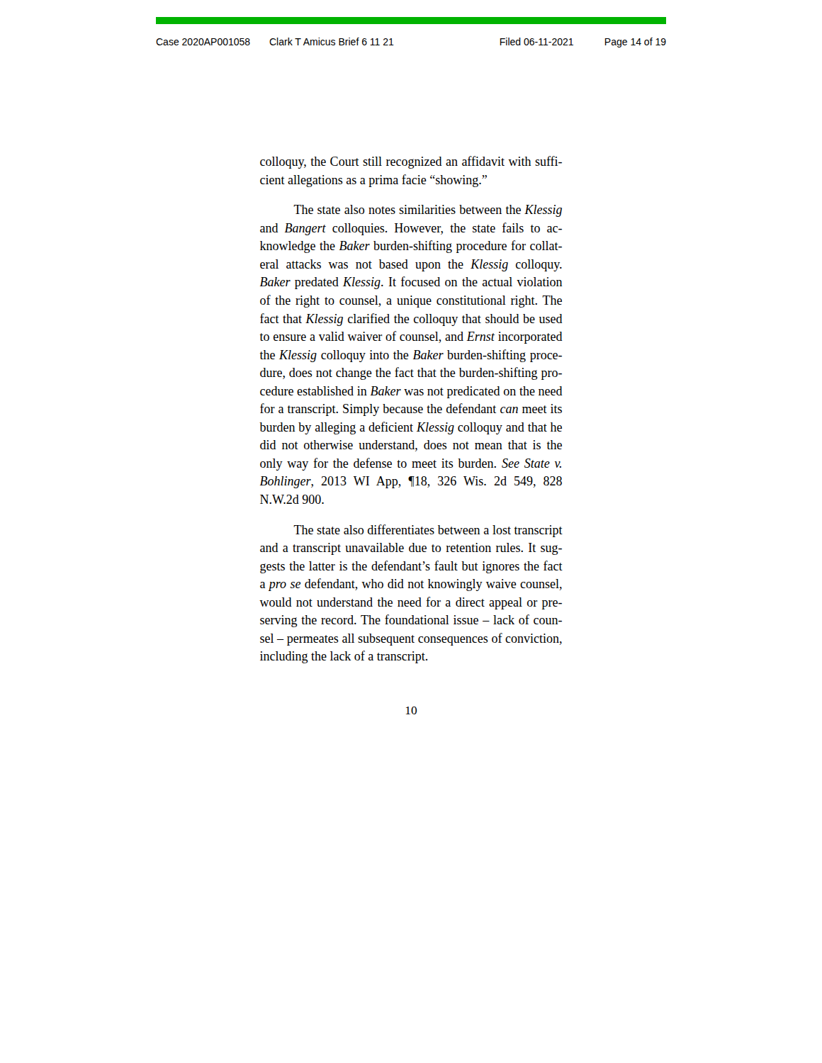Case 2020AP001058 Clark T Amicus Brief 6 11 21 Filed 06-11-2021 Page 14 of 19
colloquy, the Court still recognized an affidavit with sufficient allegations as a prima facie “showing.”
The state also notes similarities between the Klessig and Bangert colloquies. However, the state fails to acknowledge the Baker burden-shifting procedure for collateral attacks was not based upon the Klessig colloquy. Baker predated Klessig. It focused on the actual violation of the right to counsel, a unique constitutional right. The fact that Klessig clarified the colloquy that should be used to ensure a valid waiver of counsel, and Ernst incorporated the Klessig colloquy into the Baker burden-shifting procedure, does not change the fact that the burden-shifting procedure established in Baker was not predicated on the need for a transcript. Simply because the defendant can meet its burden by alleging a deficient Klessig colloquy and that he did not otherwise understand, does not mean that is the only way for the defense to meet its burden. See State v. Bohlinger, 2013 WI App, ¶18, 326 Wis. 2d 549, 828 N.W.2d 900.
The state also differentiates between a lost transcript and a transcript unavailable due to retention rules. It suggests the latter is the defendant’s fault but ignores the fact a pro se defendant, who did not knowingly waive counsel, would not understand the need for a direct appeal or preserving the record. The foundational issue – lack of counsel – permeates all subsequent consequences of conviction, including the lack of a transcript.
10